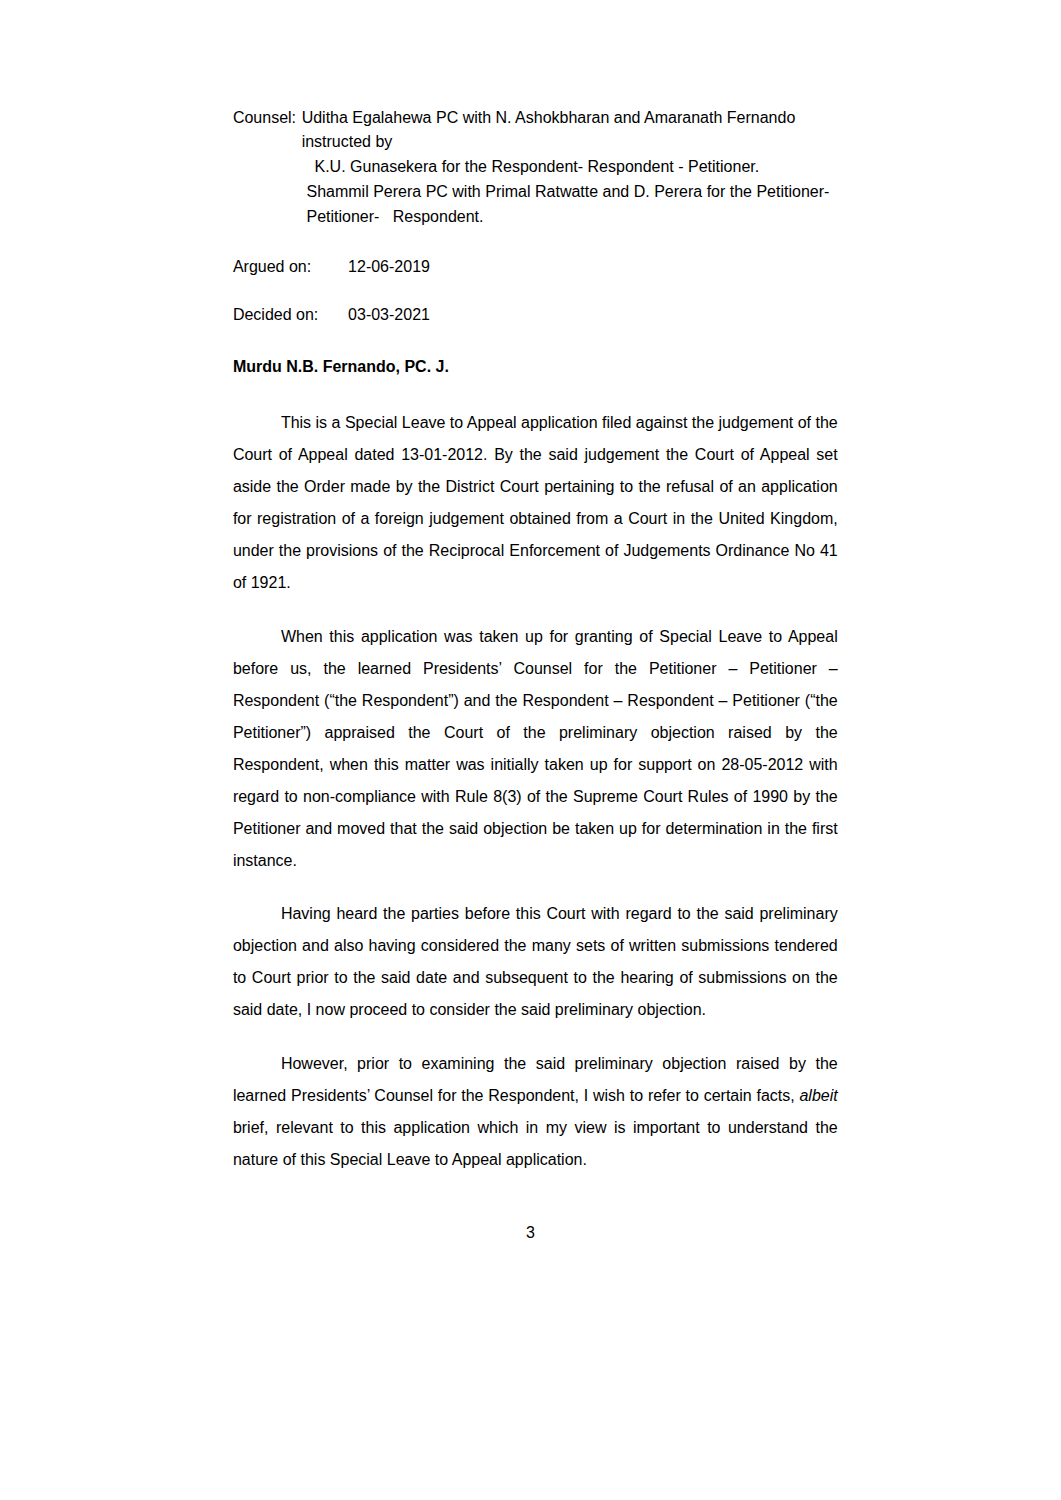Counsel: Uditha Egalahewa PC with N. Ashokbharan and Amaranath Fernando instructed by
K.U. Gunasekera for the Respondent- Respondent - Petitioner.
Shammil Perera PC with Primal Ratwatte and D. Perera for the Petitioner-
Petitioner- Respondent.
Argued on: 12-06-2019
Decided on: 03-03-2021
Murdu N.B. Fernando, PC. J.
This is a Special Leave to Appeal application filed against the judgement of the Court of Appeal dated 13-01-2012. By the said judgement the Court of Appeal set aside the Order made by the District Court pertaining to the refusal of an application for registration of a foreign judgement obtained from a Court in the United Kingdom, under the provisions of the Reciprocal Enforcement of Judgements Ordinance No 41 of 1921.
When this application was taken up for granting of Special Leave to Appeal before us, the learned Presidents’ Counsel for the Petitioner – Petitioner – Respondent (“the Respondent”) and the Respondent – Respondent – Petitioner (“the Petitioner”) appraised the Court of the preliminary objection raised by the Respondent, when this matter was initially taken up for support on 28-05-2012 with regard to non-compliance with Rule 8(3) of the Supreme Court Rules of 1990 by the Petitioner and moved that the said objection be taken up for determination in the first instance.
Having heard the parties before this Court with regard to the said preliminary objection and also having considered the many sets of written submissions tendered to Court prior to the said date and subsequent to the hearing of submissions on the said date, I now proceed to consider the said preliminary objection.
However, prior to examining the said preliminary objection raised by the learned Presidents’ Counsel for the Respondent, I wish to refer to certain facts, albeit brief, relevant to this application which in my view is important to understand the nature of this Special Leave to Appeal application.
3